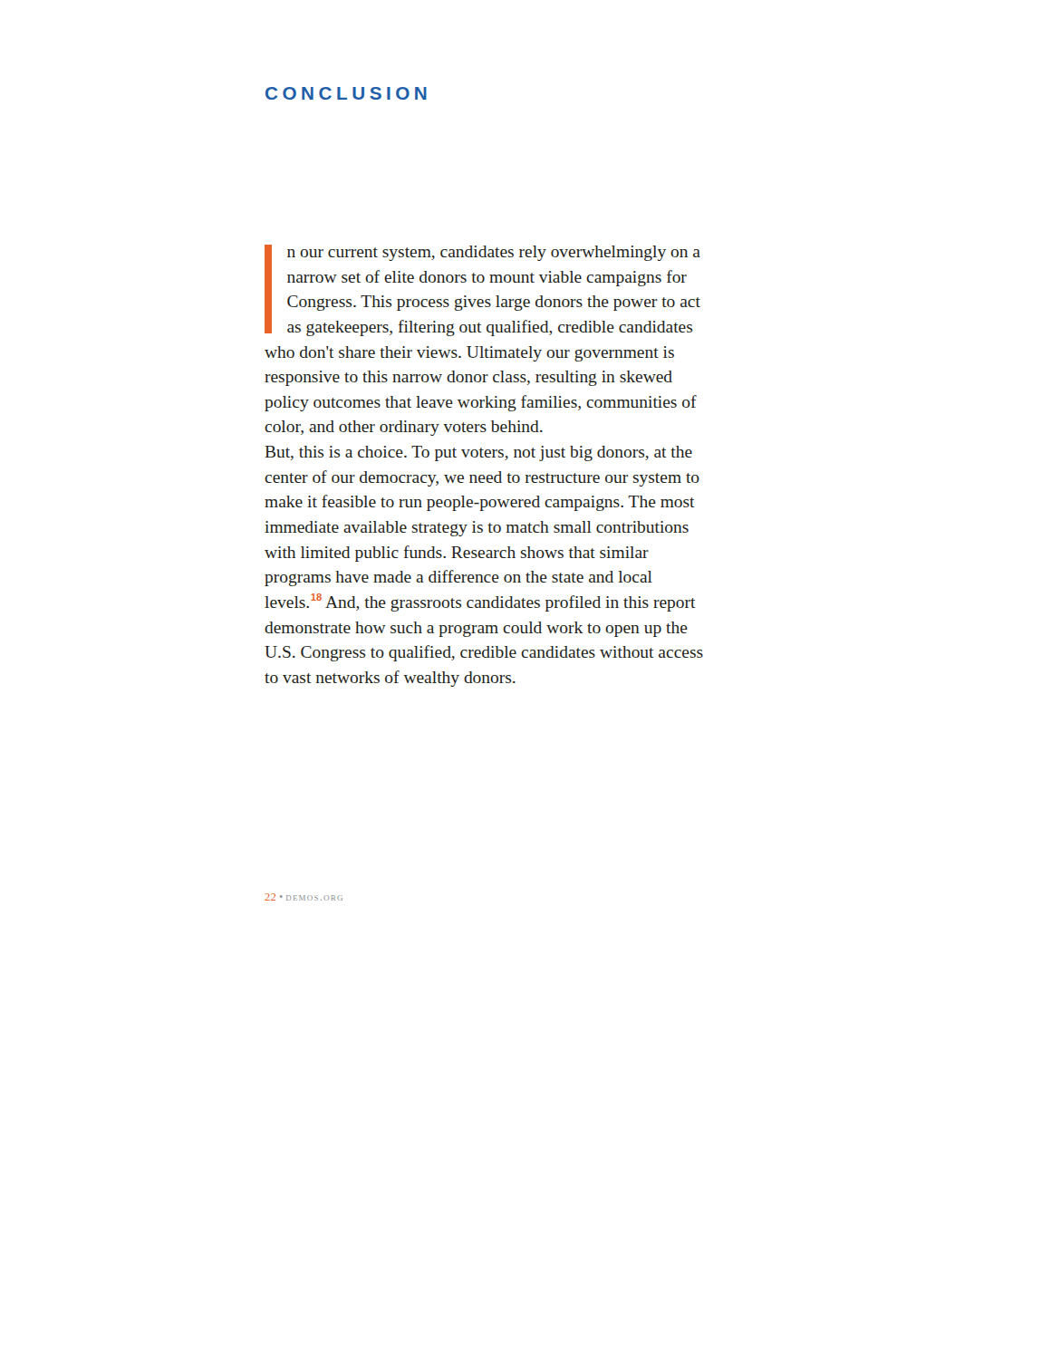Conclusion
n our current system, candidates rely overwhelmingly on a narrow set of elite donors to mount viable campaigns for Congress. This process gives large donors the power to act as gatekeepers, filtering out qualified, credible candidates who don't share their views. Ultimately our government is responsive to this narrow donor class, resulting in skewed policy outcomes that leave working families, communities of color, and other ordinary voters behind.
But, this is a choice. To put voters, not just big donors, at the center of our democracy, we need to restructure our system to make it feasible to run people-powered campaigns. The most immediate available strategy is to match small contributions with limited public funds. Research shows that similar programs have made a difference on the state and local levels.18 And, the grassroots candidates profiled in this report demonstrate how such a program could work to open up the U.S. Congress to qualified, credible candidates without access to vast networks of wealthy donors.
22•demos.org